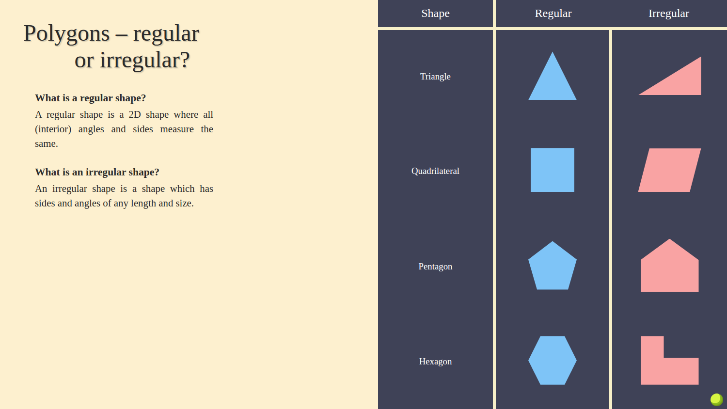Polygons – regularor irregular?
What is a regular shape?
A regular shape is a 2D shape where all (interior) angles and sides measure the same.
What is an irregular shape?
An irregular shape is a shape which has sides and angles of any length and size.
Regular and irregular polygons
| Shape | Regular | Irregular |
| --- | --- | --- |
| Triangle | | |
| Quadrilateral | | |
| Pentagon | | |
| Hexagon | | |